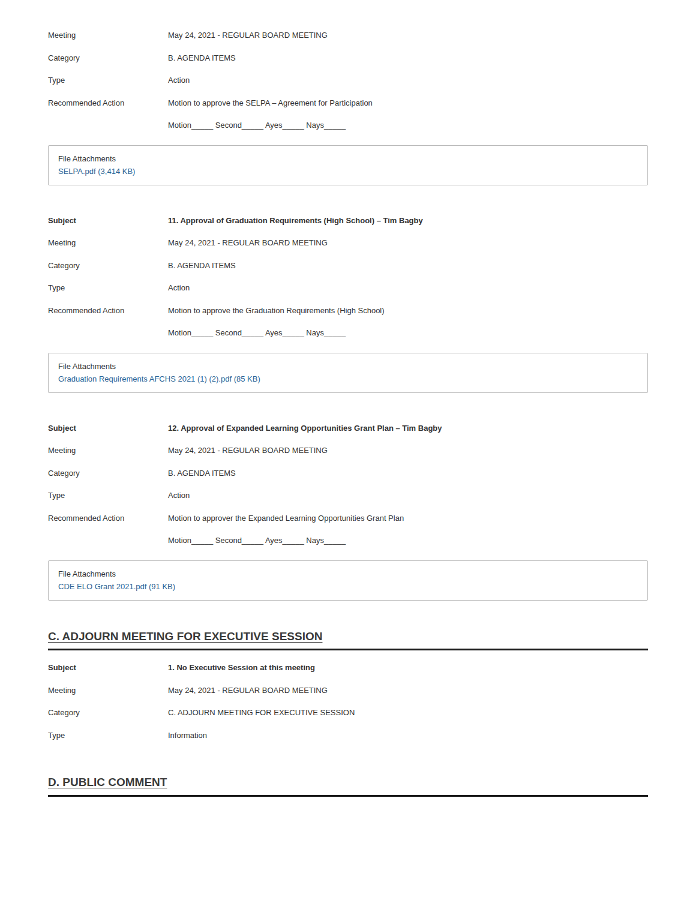| Meeting | May 24, 2021 - REGULAR BOARD MEETING |
| Category | B. AGENDA ITEMS |
| Type | Action |
| Recommended Action | Motion to approve the SELPA – Agreement for Participation Motion_____ Second_____ Ayes_____ Nays_____ |
File Attachments
SELPA.pdf (3,414 KB)
| Subject | 11. Approval of Graduation Requirements (High School) – Tim Bagby |
| Meeting | May 24, 2021 - REGULAR BOARD MEETING |
| Category | B. AGENDA ITEMS |
| Type | Action |
| Recommended Action | Motion to approve the Graduation Requirements (High School) Motion_____ Second_____ Ayes_____ Nays_____ |
File Attachments
Graduation Requirements AFCHS 2021 (1) (2).pdf (85 KB)
| Subject | 12. Approval of Expanded Learning Opportunities Grant Plan – Tim Bagby |
| Meeting | May 24, 2021 - REGULAR BOARD MEETING |
| Category | B. AGENDA ITEMS |
| Type | Action |
| Recommended Action | Motion to approver the Expanded Learning Opportunities Grant Plan Motion_____ Second_____ Ayes_____ Nays_____ |
File Attachments
CDE ELO Grant 2021.pdf (91 KB)
C. ADJOURN MEETING FOR EXECUTIVE SESSION
| Subject | 1. No Executive Session at this meeting |
| Meeting | May 24, 2021 - REGULAR BOARD MEETING |
| Category | C. ADJOURN MEETING FOR EXECUTIVE SESSION |
| Type | Information |
D. PUBLIC COMMENT